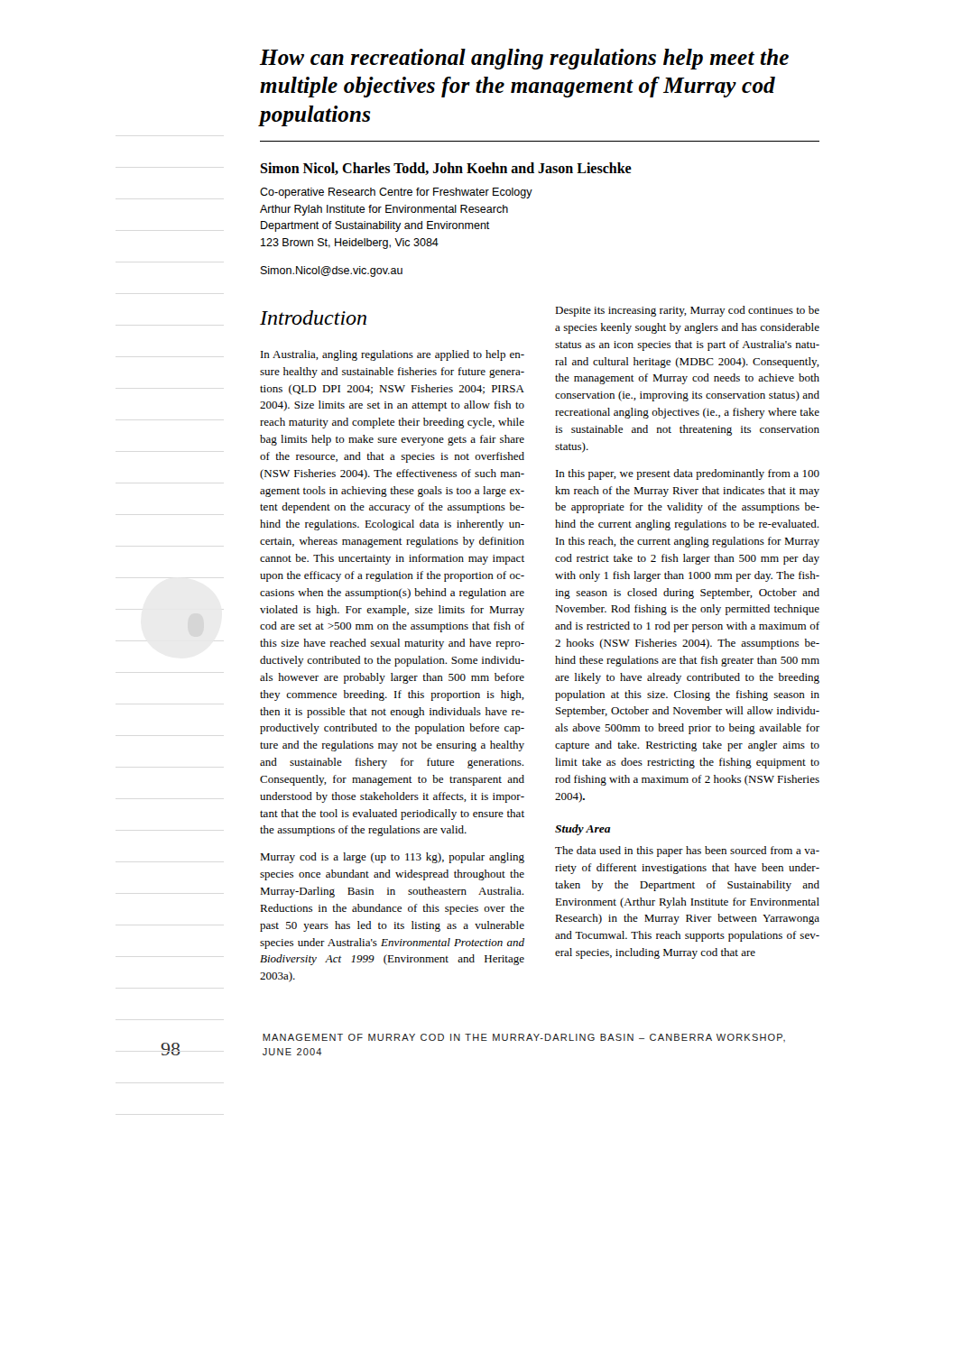How can recreational angling regulations help meet the multiple objectives for the management of Murray cod populations
Simon Nicol, Charles Todd, John Koehn and Jason Lieschke
Co-operative Research Centre for Freshwater Ecology
Arthur Rylah Institute for Environmental Research
Department of Sustainability and Environment
123 Brown St, Heidelberg, Vic 3084
Simon.Nicol@dse.vic.gov.au
Introduction
In Australia, angling regulations are applied to help ensure healthy and sustainable fisheries for future generations (QLD DPI 2004; NSW Fisheries 2004; PIRSA 2004). Size limits are set in an attempt to allow fish to reach maturity and complete their breeding cycle, while bag limits help to make sure everyone gets a fair share of the resource, and that a species is not overfished (NSW Fisheries 2004). The effectiveness of such management tools in achieving these goals is too a large extent dependent on the accuracy of the assumptions behind the regulations. Ecological data is inherently uncertain, whereas management regulations by definition cannot be. This uncertainty in information may impact upon the efficacy of a regulation if the proportion of occasions when the assumption(s) behind a regulation are violated is high. For example, size limits for Murray cod are set at >500 mm on the assumptions that fish of this size have reached sexual maturity and have reproductively contributed to the population. Some individuals however are probably larger than 500 mm before they commence breeding. If this proportion is high, then it is possible that not enough individuals have reproductively contributed to the population before capture and the regulations may not be ensuring a healthy and sustainable fishery for future generations. Consequently, for management to be transparent and understood by those stakeholders it affects, it is important that the tool is evaluated periodically to ensure that the assumptions of the regulations are valid.
Murray cod is a large (up to 113 kg), popular angling species once abundant and widespread throughout the Murray-Darling Basin in southeastern Australia. Reductions in the abundance of this species over the past 50 years has led to its listing as a vulnerable species under Australia's Environmental Protection and Biodiversity Act 1999 (Environment and Heritage 2003a).
Despite its increasing rarity, Murray cod continues to be a species keenly sought by anglers and has considerable status as an icon species that is part of Australia's natural and cultural heritage (MDBC 2004). Consequently, the management of Murray cod needs to achieve both conservation (ie., improving its conservation status) and recreational angling objectives (ie., a fishery where take is sustainable and not threatening its conservation status).
In this paper, we present data predominantly from a 100 km reach of the Murray River that indicates that it may be appropriate for the validity of the assumptions behind the current angling regulations to be re-evaluated. In this reach, the current angling regulations for Murray cod restrict take to 2 fish larger than 500 mm per day with only 1 fish larger than 1000 mm per day. The fishing season is closed during September, October and November. Rod fishing is the only permitted technique and is restricted to 1 rod per person with a maximum of 2 hooks (NSW Fisheries 2004). The assumptions behind these regulations are that fish greater than 500 mm are likely to have already contributed to the breeding population at this size. Closing the fishing season in September, October and November will allow individuals above 500mm to breed prior to being available for capture and take. Restricting take per angler aims to limit take as does restricting the fishing equipment to rod fishing with a maximum of 2 hooks (NSW Fisheries 2004).
Study Area
The data used in this paper has been sourced from a variety of different investigations that have been undertaken by the Department of Sustainability and Environment (Arthur Rylah Institute for Environmental Research) in the Murray River between Yarrawonga and Tocumwal. This reach supports populations of several species, including Murray cod that are
98
MANAGEMENT OF MURRAY COD IN THE MURRAY-DARLING BASIN – CANBERRA WORKSHOP, JUNE 2004